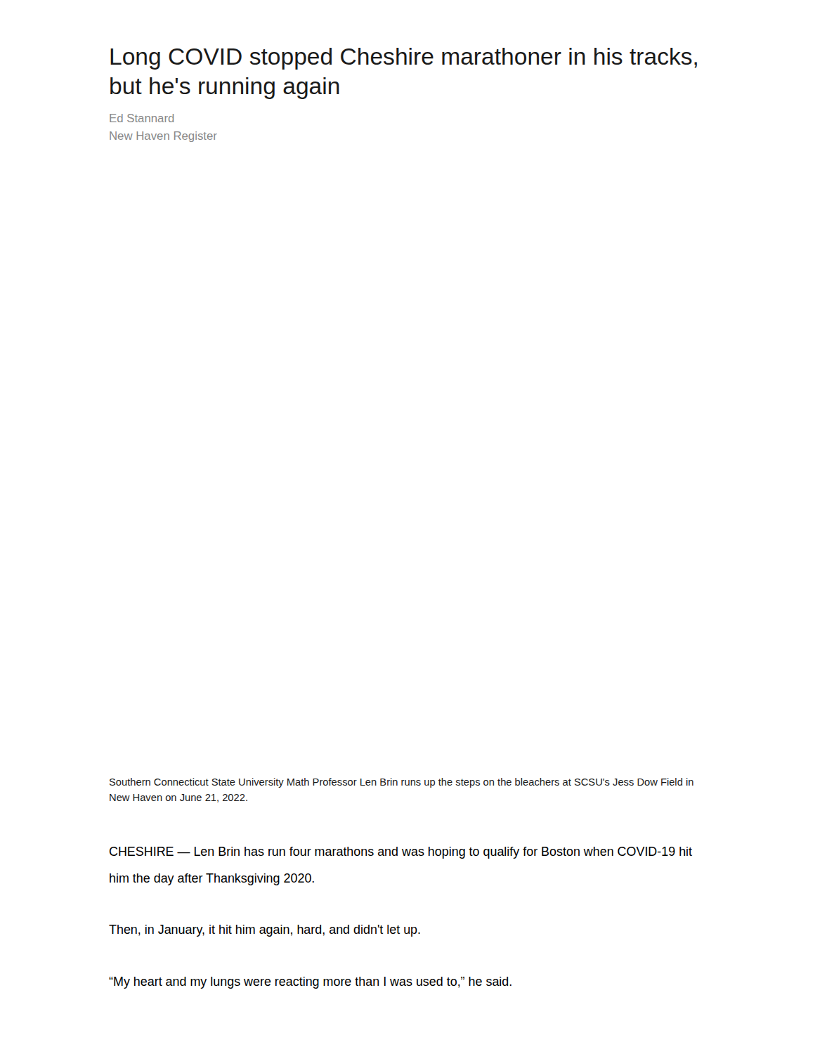Long COVID stopped Cheshire marathoner in his tracks, but he's running again
Ed Stannard New Haven Register
Southern Connecticut State University Math Professor Len Brin runs up the steps on the bleachers at SCSU's Jess Dow Field in New Haven on June 21, 2022.
CHESHIRE — Len Brin has run four marathons and was hoping to qualify for Boston when COVID-19 hit him the day after Thanksgiving 2020.
Then, in January, it hit him again, hard, and didn't let up.
“My heart and my lungs were reacting more than I was used to,” he said.